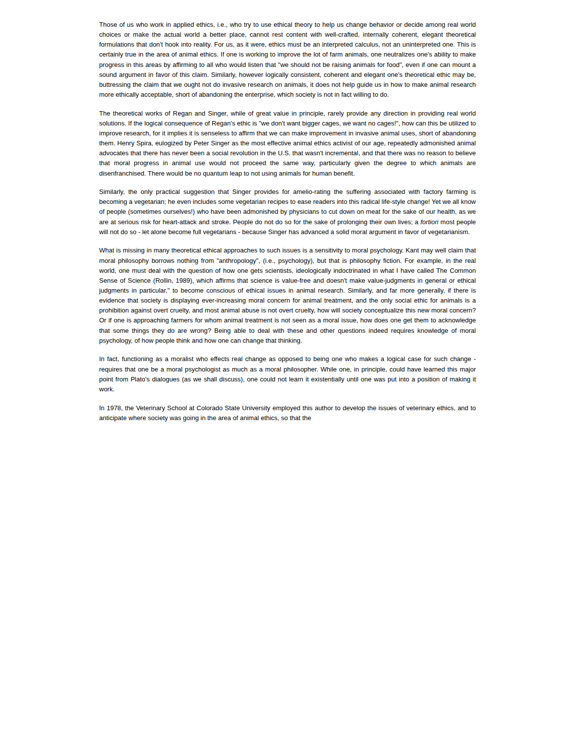Those of us who work in applied ethics, i.e., who try to use ethical theory to help us change behavior or decide among real world choices or make the actual world a better place, cannot rest content with well-crafted, internally coherent, elegant theoretical formulations that don't hook into reality. For us, as it were, ethics must be an interpreted calculus, not an uninterpreted one. This is certainly true in the area of animal ethics. If one is working to improve the lot of farm animals, one neutralizes one's ability to make progress in this areas by affirming to all who would listen that "we should not be raising animals for food", even if one can mount a sound argument in favor of this claim. Similarly, however logically consistent, coherent and elegant one's theoretical ethic may be, buttressing the claim that we ought not do invasive research on animals, it does not help guide us in how to make animal research more ethically acceptable, short of abandoning the enterprise, which society is not in fact willing to do.
The theoretical works of Regan and Singer, while of great value in principle, rarely provide any direction in providing real world solutions. If the logical consequence of Regan's ethic is "we don't want bigger cages, we want no cages!", how can this be utilized to improve research, for it implies it is senseless to affirm that we can make improvement in invasive animal uses, short of abandoning them. Henry Spira, eulogized by Peter Singer as the most effective animal ethics activist of our age, repeatedly admonished animal advocates that there has never been a social revolution in the U.S. that wasn't incremental, and that there was no reason to believe that moral progress in animal use would not proceed the same way, particularly given the degree to which animals are disenfranchised. There would be no quantum leap to not using animals for human benefit.
Similarly, the only practical suggestion that Singer provides for amelio-rating the suffering associated with factory farming is becoming a vegetarian; he even includes some vegetarian recipes to ease readers into this radical life-style change! Yet we all know of people (sometimes ourselves!) who have been admonished by physicians to cut down on meat for the sake of our health, as we are at serious risk for heart-attack and stroke. People do not do so for the sake of prolonging their own lives; a fortiori most people will not do so - let alone become full vegetarians - because Singer has advanced a solid moral argument in favor of vegetarianism.
What is missing in many theoretical ethical approaches to such issues is a sensitivity to moral psychology. Kant may well claim that moral philosophy borrows nothing from "anthropology", (i.e., psychology), but that is philosophy fiction. For example, in the real world, one must deal with the question of how one gets scientists, ideologically indoctrinated in what I have called The Common Sense of Science (Rollin, 1989), which affirms that science is value-free and doesn't make value-judgments in general or ethical judgments in particular," to become conscious of ethical issues in animal research. Similarly, and far more generally, if there is evidence that society is displaying ever-increasing moral concern for animal treatment, and the only social ethic for animals is a prohibition against overt cruelty, and most animal abuse is not overt cruelty, how will society conceptualize this new moral concern? Or if one is approaching farmers for whom animal treatment is not seen as a moral issue, how does one get them to acknowledge that some things they do are wrong? Being able to deal with these and other questions indeed requires knowledge of moral psychology, of how people think and how one can change that thinking.
In fact, functioning as a moralist who effects real change as opposed to being one who makes a logical case for such change - requires that one be a moral psychologist as much as a moral philosopher. While one, in principle, could have learned this major point from Plato's dialogues (as we shall discuss), one could not learn it existentially until one was put into a position of making it work.
In 1978, the Veterinary School at Colorado State University employed this author to develop the issues of veterinary ethics, and to anticipate where society was going in the area of animal ethics, so that the